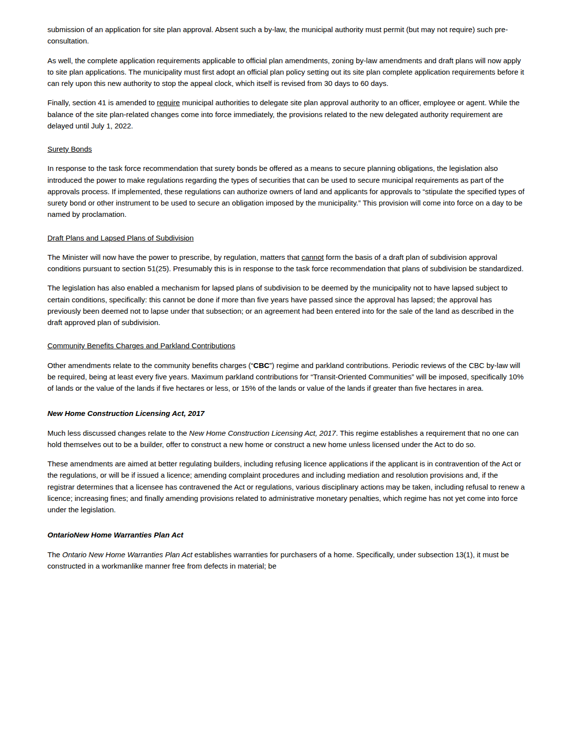submission of an application for site plan approval. Absent such a by-law, the municipal authority must permit (but may not require) such pre-consultation.
As well, the complete application requirements applicable to official plan amendments, zoning by-law amendments and draft plans will now apply to site plan applications. The municipality must first adopt an official plan policy setting out its site plan complete application requirements before it can rely upon this new authority to stop the appeal clock, which itself is revised from 30 days to 60 days.
Finally, section 41 is amended to require municipal authorities to delegate site plan approval authority to an officer, employee or agent. While the balance of the site plan-related changes come into force immediately, the provisions related to the new delegated authority requirement are delayed until July 1, 2022.
Surety Bonds
In response to the task force recommendation that surety bonds be offered as a means to secure planning obligations, the legislation also introduced the power to make regulations regarding the types of securities that can be used to secure municipal requirements as part of the approvals process. If implemented, these regulations can authorize owners of land and applicants for approvals to “stipulate the specified types of surety bond or other instrument to be used to secure an obligation imposed by the municipality.” This provision will come into force on a day to be named by proclamation.
Draft Plans and Lapsed Plans of Subdivision
The Minister will now have the power to prescribe, by regulation, matters that cannot form the basis of a draft plan of subdivision approval conditions pursuant to section 51(25). Presumably this is in response to the task force recommendation that plans of subdivision be standardized.
The legislation has also enabled a mechanism for lapsed plans of subdivision to be deemed by the municipality not to have lapsed subject to certain conditions, specifically: this cannot be done if more than five years have passed since the approval has lapsed; the approval has previously been deemed not to lapse under that subsection; or an agreement had been entered into for the sale of the land as described in the draft approved plan of subdivision.
Community Benefits Charges and Parkland Contributions
Other amendments relate to the community benefits charges (“CBC”) regime and parkland contributions. Periodic reviews of the CBC by-law will be required, being at least every five years. Maximum parkland contributions for “Transit-Oriented Communities” will be imposed, specifically 10% of lands or the value of the lands if five hectares or less, or 15% of the lands or value of the lands if greater than five hectares in area.
New Home Construction Licensing Act, 2017
Much less discussed changes relate to the New Home Construction Licensing Act, 2017. This regime establishes a requirement that no one can hold themselves out to be a builder, offer to construct a new home or construct a new home unless licensed under the Act to do so.
These amendments are aimed at better regulating builders, including refusing licence applications if the applicant is in contravention of the Act or the regulations, or will be if issued a licence; amending complaint procedures and including mediation and resolution provisions and, if the registrar determines that a licensee has contravened the Act or regulations, various disciplinary actions may be taken, including refusal to renew a licence; increasing fines; and finally amending provisions related to administrative monetary penalties, which regime has not yet come into force under the legislation.
OntarioNew Home Warranties Plan Act
The Ontario New Home Warranties Plan Act establishes warranties for purchasers of a home. Specifically, under subsection 13(1), it must be constructed in a workmanlike manner free from defects in material; be